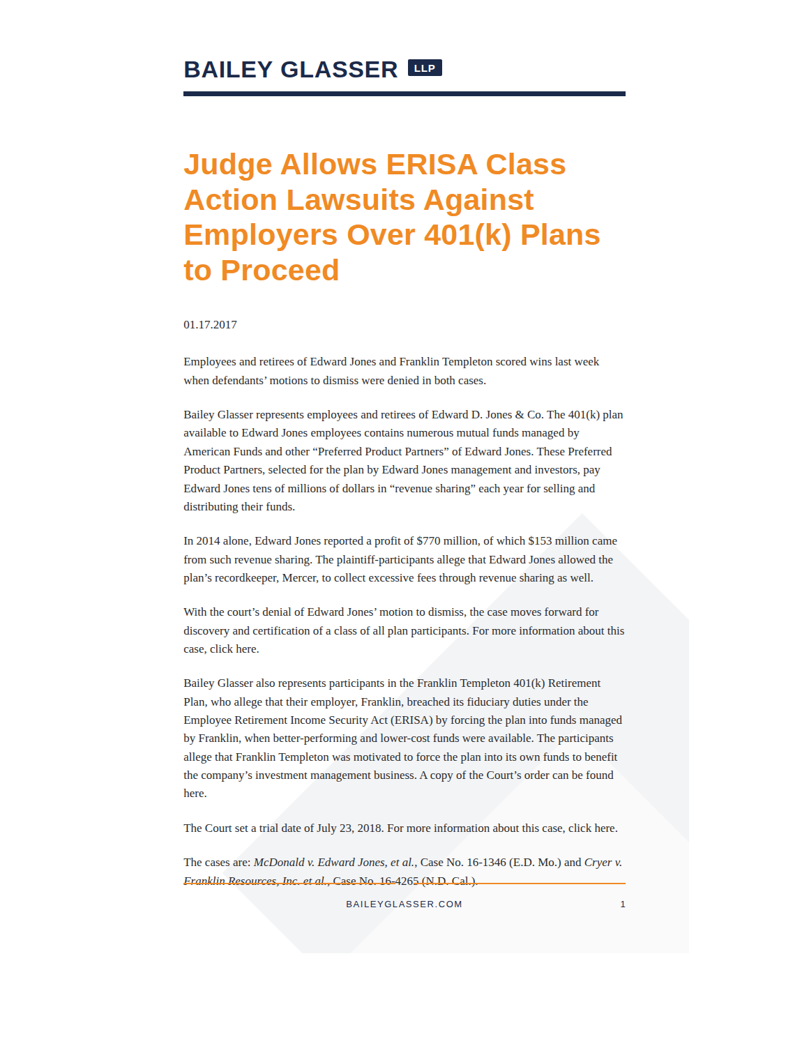Bailey Glasser
LLP
Judge Allows ERISA Class Action Lawsuits Against Employers Over 401(k) Plans to Proceed
01.17.2017
Employees and retirees of Edward Jones and Franklin Templeton scored wins last week when defendants’ motions to dismiss were denied in both cases.
Bailey Glasser represents employees and retirees of Edward D. Jones & Co. The 401(k) plan available to Edward Jones employees contains numerous mutual funds managed by American Funds and other “Preferred Product Partners” of Edward Jones. These Preferred Product Partners, selected for the plan by Edward Jones management and investors, pay Edward Jones tens of millions of dollars in “revenue sharing” each year for selling and distributing their funds.
In 2014 alone, Edward Jones reported a profit of $770 million, of which $153 million came from such revenue sharing. The plaintiff-participants allege that Edward Jones allowed the plan’s recordkeeper, Mercer, to collect excessive fees through revenue sharing as well.
With the court’s denial of Edward Jones’ motion to dismiss, the case moves forward for discovery and certification of a class of all plan participants. For more information about this case, click here.
Bailey Glasser also represents participants in the Franklin Templeton 401(k) Retirement Plan, who allege that their employer, Franklin, breached its fiduciary duties under the Employee Retirement Income Security Act (ERISA) by forcing the plan into funds managed by Franklin, when better-performing and lower-cost funds were available. The participants allege that Franklin Templeton was motivated to force the plan into its own funds to benefit the company’s investment management business. A copy of the Court’s order can be found here.
The Court set a trial date of July 23, 2018. For more information about this case, click here.
The cases are: McDonald v. Edward Jones, et al., Case No. 16-1346 (E.D. Mo.) and Cryer v. Franklin Resources, Inc. et al., Case No. 16-4265 (N.D. Cal.).
baileyglasser.com
1